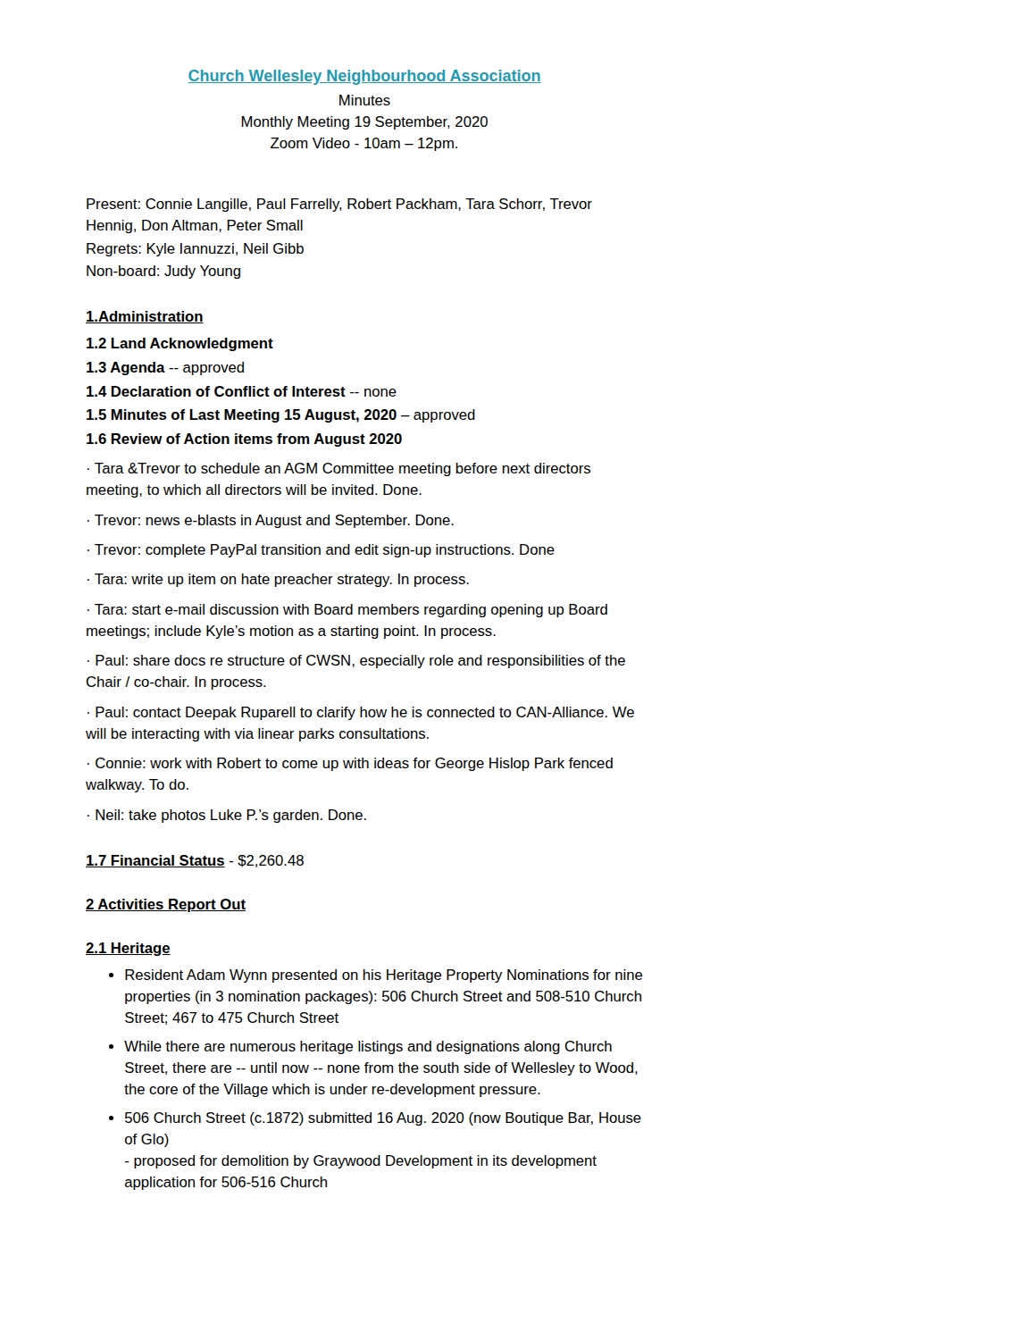Church Wellesley Neighbourhood Association Minutes Monthly Meeting 19 September, 2020 Zoom Video - 10am – 12pm.
Present: Connie Langille, Paul Farrelly, Robert Packham, Tara Schorr, Trevor Hennig, Don Altman, Peter Small
Regrets: Kyle Iannuzzi, Neil Gibb
Non-board: Judy Young
1.Administration
1.2 Land Acknowledgment
1.3 Agenda -- approved
1.4 Declaration of Conflict of Interest -- none
1.5 Minutes of Last Meeting 15 August, 2020 – approved
1.6 Review of Action items from August 2020
· Tara &Trevor to schedule an AGM Committee meeting before next directors meeting, to which all directors will be invited. Done.
· Trevor: news e-blasts in August and September. Done.
· Trevor: complete PayPal transition and edit sign-up instructions. Done
· Tara: write up item on hate preacher strategy. In process.
· Tara: start e-mail discussion with Board members regarding opening up Board meetings; include Kyle’s motion as a starting point. In process.
· Paul: share docs re structure of CWSN, especially role and responsibilities of the Chair / co-chair. In process.
· Paul: contact Deepak Ruparell to clarify how he is connected to CAN-Alliance. We will be interacting with via linear parks consultations.
· Connie: work with Robert to come up with ideas for George Hislop Park fenced walkway. To do.
· Neil: take photos Luke P.’s garden. Done.
1.7 Financial Status - $2,260.48
2 Activities Report Out
2.1 Heritage
Resident Adam Wynn presented on his Heritage Property Nominations for nine properties (in 3 nomination packages): 506 Church Street and 508-510 Church Street; 467 to 475 Church Street
While there are numerous heritage listings and designations along Church Street, there are -- until now -- none from the south side of Wellesley to Wood, the core of the Village which is under re-development pressure.
506 Church Street (c.1872) submitted 16 Aug. 2020 (now Boutique Bar, House of Glo)
- proposed for demolition by Graywood Development in its development application for 506-516 Church